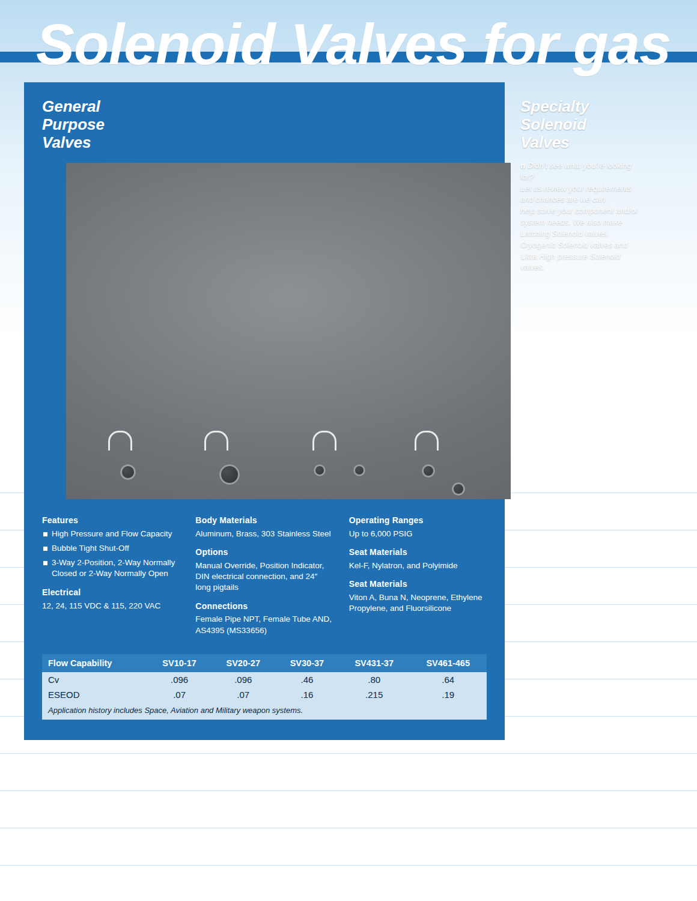Solenoid Valves for gas
General
Purpose
Valves
Features
High Pressure and Flow Capacity
Bubble Tight Shut-Off
3-Way 2-Position, 2-Way Normally Closed or 2-Way Normally Open
Electrical
12, 24, 115 VDC & 115, 220 VAC
Body Materials
Aluminum, Brass, 303 Stainless Steel
Options
Manual Override, Position Indicator, DIN electrical connection, and 24″ long pigtails
Connections
Female Pipe NPT, Female Tube AND, AS4395 (MS33656)
Operating Ranges
Up to 6,000 PSIG
Seat Materials
Kel-F, Nylatron, and Polyimide
Seat Materials
Viton A, Buna N, Neoprene, Ethylene Propylene, and Fluorsilicone
| Flow Capability | SV10-17 | SV20-27 | SV30-37 | SV431-37 | SV461-465 |
| --- | --- | --- | --- | --- | --- |
| Cv | .096 | .096 | .46 | .80 | .64 |
| ESEOD | .07 | .07 | .16 | .215 | .19 |
| Application history includes Space, Aviation and Military weapon systems. |
Specialty
Solenoid
Valves
n Didn’t see what you’re looking for?
Let us review your requirements and chances are we can
help solve your component and/or system needs. We also make Latching Solenoid valves, Cryogenic Solenoid valves and
Ultra High pressure Solenoid valves.